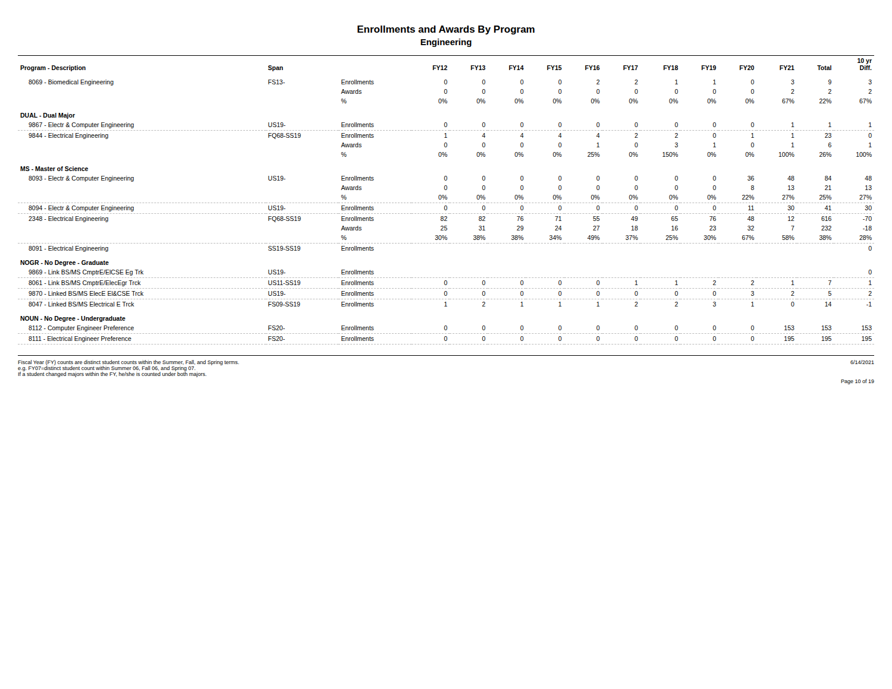Enrollments and Awards By Program
Engineering
| Program - Description | Span | | FY12 | FY13 | FY14 | FY15 | FY16 | FY17 | FY18 | FY19 | FY20 | FY21 | Total | 10 yr Diff. |
| --- | --- | --- | --- | --- | --- | --- | --- | --- | --- | --- | --- | --- | --- | --- |
| 8069 - Biomedical Engineering | FS13- | Enrollments | 0 | 0 | 0 | 0 | 2 | 2 | 1 | 1 | 0 | 3 | 9 | 3 |
| | | Awards | 0 | 0 | 0 | 0 | 0 | 0 | 0 | 0 | 0 | 2 | 2 | 2 |
| | | % | 0% | 0% | 0% | 0% | 0% | 0% | 0% | 0% | 0% | 67% | 22% | 67% |
| DUAL - Dual Major |
| 9867 - Electr & Computer Engineering | US19- | Enrollments | 0 | 0 | 0 | 0 | 0 | 0 | 0 | 0 | 0 | 1 | 1 | 1 |
| 9844 - Electrical Engineering | FQ68-SS19 | Enrollments | 1 | 4 | 4 | 4 | 4 | 2 | 2 | 0 | 1 | 1 | 23 | 0 |
| | | Awards | 0 | 0 | 0 | 0 | 1 | 0 | 3 | 1 | 0 | 1 | 6 | 1 |
| | | % | 0% | 0% | 0% | 0% | 25% | 0% | 150% | 0% | 0% | 100% | 26% | 100% |
| MS - Master of Science |
| 8093 - Electr & Computer Engineering | US19- | Enrollments | 0 | 0 | 0 | 0 | 0 | 0 | 0 | 0 | 36 | 48 | 84 | 48 |
| | | Awards | 0 | 0 | 0 | 0 | 0 | 0 | 0 | 0 | 8 | 13 | 21 | 13 |
| | | % | 0% | 0% | 0% | 0% | 0% | 0% | 0% | 0% | 22% | 27% | 25% | 27% |
| 8094 - Electr & Computer Engineering | US19- | Enrollments | 0 | 0 | 0 | 0 | 0 | 0 | 0 | 0 | 11 | 30 | 41 | 30 |
| 2348 - Electrical Engineering | FQ68-SS19 | Enrollments | 82 | 82 | 76 | 71 | 55 | 49 | 65 | 76 | 48 | 12 | 616 | -70 |
| | | Awards | 25 | 31 | 29 | 24 | 27 | 18 | 16 | 23 | 32 | 7 | 232 | -18 |
| | | % | 30% | 38% | 38% | 34% | 49% | 37% | 25% | 30% | 67% | 58% | 38% | 28% |
| 8091 - Electrical Engineering | SS19-SS19 | Enrollments | | | | | | | | | | | | 0 |
| NOGR - No Degree - Graduate |
| 9869 - Link BS/MS CmptrE/ElCSE Eg Trk | US19- | Enrollments | | | | | | | | | | | | 0 |
| 8061 - Link BS/MS CmptrE/ElecEgr Trck | US11-SS19 | Enrollments | 0 | 0 | 0 | 0 | 0 | 1 | 1 | 2 | 2 | 1 | 7 | 1 |
| 9870 - Linked BS/MS ElecE El&CSE Trck | US19- | Enrollments | 0 | 0 | 0 | 0 | 0 | 0 | 0 | 0 | 3 | 2 | 5 | 2 |
| 8047 - Linked BS/MS Electrical E Trck | FS09-SS19 | Enrollments | 1 | 2 | 1 | 1 | 1 | 2 | 2 | 3 | 1 | 0 | 14 | -1 |
| NOUN - No Degree - Undergraduate |
| 8112 - Computer Engineer Preference | FS20- | Enrollments | 0 | 0 | 0 | 0 | 0 | 0 | 0 | 0 | 0 | 153 | 153 | 153 |
| 8111 - Electrical Engineer Preference | FS20- | Enrollments | 0 | 0 | 0 | 0 | 0 | 0 | 0 | 0 | 0 | 195 | 195 | 195 |
Fiscal Year (FY) counts are distinct student counts within the Summer, Fall, and Spring terms.
e.g. FY07=distinct student count within Summer 06, Fall 06, and Spring 07.
If a student changed majors within the FY, he/she is counted under both majors.
6/14/2021
Page 10 of 19